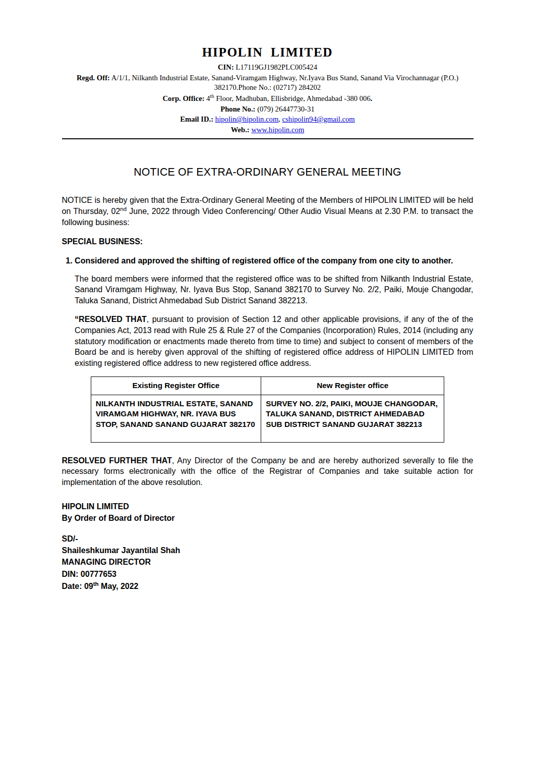HIPOLIN LIMITED
CIN: L17119GJ1982PLC005424
Regd. Off: A/1/1, Nilkanth Industrial Estate, Sanand-Viramgam Highway, Nr.Iyava Bus Stand, Sanand Via Virochannagar (P.O.) 382170.Phone No.: (02717) 284202
Corp. Office: 4th Floor, Madhuban, Ellisbridge, Ahmedabad -380 006.
Phone No.: (079) 26447730-31
Email ID.: hipolin@hipolin.com, cshipolin94@gmail.com
Web.: www.hipolin.com
NOTICE OF EXTRA-ORDINARY GENERAL MEETING
NOTICE is hereby given that the Extra-Ordinary General Meeting of the Members of HIPOLIN LIMITED will be held on Thursday, 02nd June, 2022 through Video Conferencing/ Other Audio Visual Means at 2.30 P.M. to transact the following business:
SPECIAL BUSINESS:
Considered and approved the shifting of registered office of the company from one city to another.
The board members were informed that the registered office was to be shifted from Nilkanth Industrial Estate, Sanand Viramgam Highway, Nr. Iyava Bus Stop, Sanand 382170 to Survey No. 2/2, Paiki, Mouje Changodar, Taluka Sanand, District Ahmedabad Sub District Sanand 382213.
“RESOLVED THAT, pursuant to provision of Section 12 and other applicable provisions, if any of the of the Companies Act, 2013 read with Rule 25 & Rule 27 of the Companies (Incorporation) Rules, 2014 (including any statutory modification or enactments made thereto from time to time) and subject to consent of members of the Board be and is hereby given approval of the shifting of registered office address of HIPOLIN LIMITED from existing registered office address to new registered office address.
| Existing Register Office | New Register office |
| --- | --- |
| NILKANTH INDUSTRIAL ESTATE, SANAND VIRAMGAM HIGHWAY, NR. IYAVA BUS STOP, SANAND SANAND GUJARAT 382170 | SURVEY NO. 2/2, PAIKI, MOUJE CHANGODAR, TALUKA SANAND, DISTRICT AHMEDABAD SUB DISTRICT SANAND GUJARAT 382213 |
RESOLVED FURTHER THAT, Any Director of the Company be and are hereby authorized severally to file the necessary forms electronically with the office of the Registrar of Companies and take suitable action for implementation of the above resolution.
HIPOLIN LIMITED
By Order of Board of Director SD/-
Shaileshkumar Jayantilal Shah
MANAGING DIRECTOR
DIN: 00777653
Date: 09th May, 2022